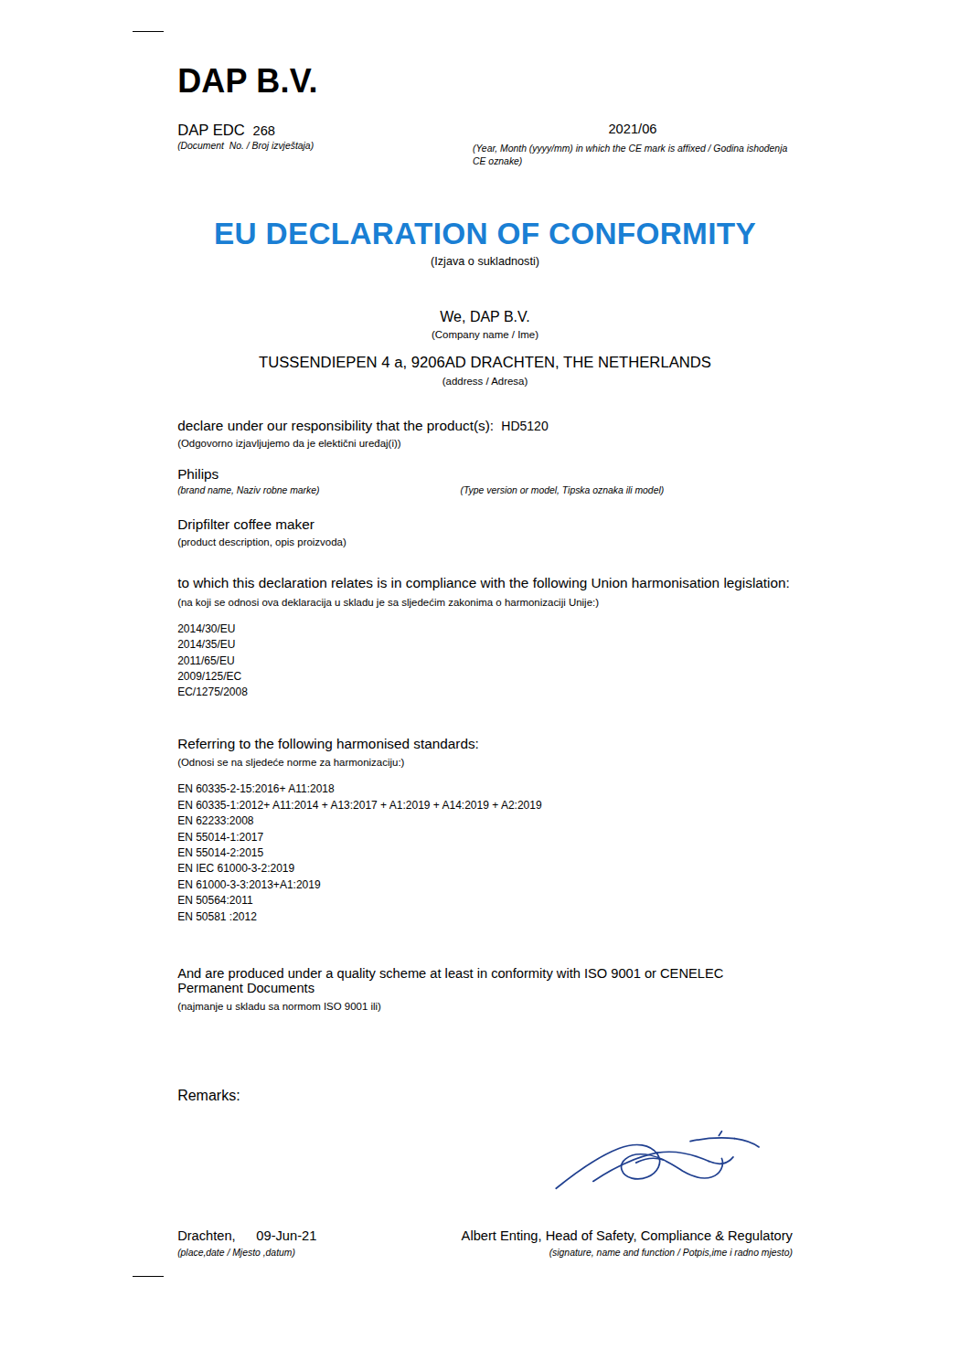DAP B.V.
DAP EDC 268
(Document No. / Broj izvještaja)
2021/06
(Year, Month (yyyy/mm) in which the CE mark is affixed / Godina ishođenja CE oznake)
EU DECLARATION OF CONFORMITY
(Izjava o sukladnosti)
We, DAP B.V.
(Company name / Ime)
TUSSENDIEPEN 4 a, 9206AD DRACHTEN, THE NETHERLANDS
(address / Adresa)
declare under our responsibility that the product(s): HD5120
(Odgovorno izjavljujemo da je elektični uređaj(i))
Philips
(brand name, Naziv robne marke)
(Type version or model, Tipska oznaka ili model)
Dripfilter coffee maker
(product description, opis proizvoda)
to which this declaration relates is in compliance with the following Union harmonisation legislation:
(na koji se odnosi ova deklaracija u skladu je sa sljedećim zakonima o harmonizaciji Unije:)
2014/30/EU
2014/35/EU
2011/65/EU
2009/125/EC
EC/1275/2008
Referring to the following harmonised standards:
(Odnosi se na sljedeće norme za harmonizaciju:)
EN 60335-2-15:2016+ A11:2018
EN 60335-1:2012+ A11:2014 + A13:2017 + A1:2019 + A14:2019 + A2:2019
EN 62233:2008
EN 55014-1:2017
EN 55014-2:2015
EN IEC 61000-3-2:2019
EN 61000-3-3:2013+A1:2019
EN 50564:2011
EN 50581 :2012
And are produced under a quality scheme at least in conformity with ISO 9001 or CENELEC Permanent Documents
(najmanje u skladu sa normom ISO 9001 ili)
Remarks:
Drachten,09-Jun-21
(place,date / Mjesto ,datum)
Albert Enting, Head of Safety, Compliance & Regulatory
(signature, name and function / Potpis,ime i radno mjesto)